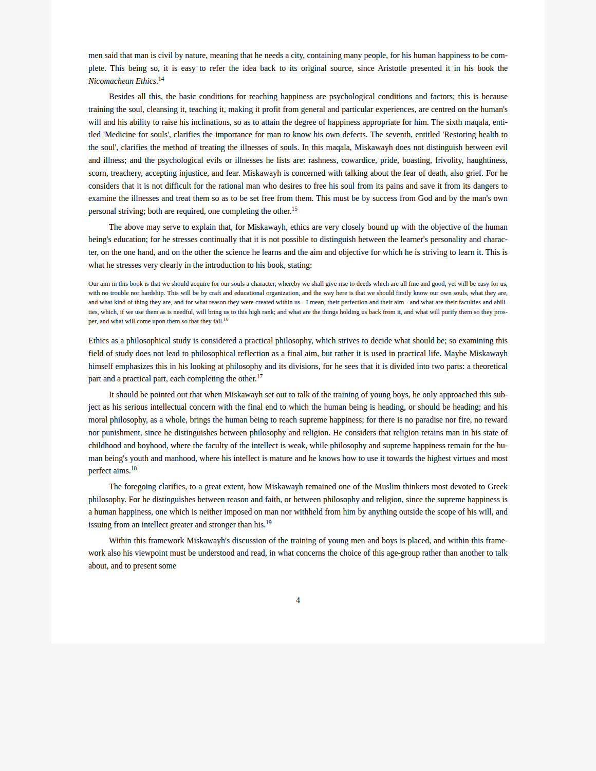men said that man is civil by nature, meaning that he needs a city, containing many people, for his human happiness to be complete. This being so, it is easy to refer the idea back to its original source, since Aristotle presented it in his book the Nicomachean Ethics.14
Besides all this, the basic conditions for reaching happiness are psychological conditions and factors; this is because training the soul, cleansing it, teaching it, making it profit from general and particular experiences, are centred on the human's will and his ability to raise his inclinations, so as to attain the degree of happiness appropriate for him. The sixth maqala, entitled 'Medicine for souls', clarifies the importance for man to know his own defects. The seventh, entitled 'Restoring health to the soul', clarifies the method of treating the illnesses of souls. In this maqala, Miskawayh does not distinguish between evil and illness; and the psychological evils or illnesses he lists are: rashness, cowardice, pride, boasting, frivolity, haughtiness, scorn, treachery, accepting injustice, and fear. Miskawayh is concerned with talking about the fear of death, also grief. For he considers that it is not difficult for the rational man who desires to free his soul from its pains and save it from its dangers to examine the illnesses and treat them so as to be set free from them. This must be by success from God and by the man's own personal striving; both are required, one completing the other.15
The above may serve to explain that, for Miskawayh, ethics are very closely bound up with the objective of the human being's education; for he stresses continually that it is not possible to distinguish between the learner's personality and character, on the one hand, and on the other the science he learns and the aim and objective for which he is striving to learn it. This is what he stresses very clearly in the introduction to his book, stating:
Our aim in this book is that we should acquire for our souls a character, whereby we shall give rise to deeds which are all fine and good, yet will be easy for us, with no trouble nor hardship. This will be by craft and educational organization, and the way here is that we should firstly know our own souls, what they are, and what kind of thing they are, and for what reason they were created within us - I mean, their perfection and their aim - and what are their faculties and abilities, which, if we use them as is needful, will bring us to this high rank; and what are the things holding us back from it, and what will purify them so they prosper, and what will come upon them so that they fail.16
Ethics as a philosophical study is considered a practical philosophy, which strives to decide what should be; so examining this field of study does not lead to philosophical reflection as a final aim, but rather it is used in practical life. Maybe Miskawayh himself emphasizes this in his looking at philosophy and its divisions, for he sees that it is divided into two parts: a theoretical part and a practical part, each completing the other.17
It should be pointed out that when Miskawayh set out to talk of the training of young boys, he only approached this subject as his serious intellectual concern with the final end to which the human being is heading, or should be heading; and his moral philosophy, as a whole, brings the human being to reach supreme happiness; for there is no paradise nor fire, no reward nor punishment, since he distinguishes between philosophy and religion. He considers that religion retains man in his state of childhood and boyhood, where the faculty of the intellect is weak, while philosophy and supreme happiness remain for the human being's youth and manhood, where his intellect is mature and he knows how to use it towards the highest virtues and most perfect aims.18
The foregoing clarifies, to a great extent, how Miskawayh remained one of the Muslim thinkers most devoted to Greek philosophy. For he distinguishes between reason and faith, or between philosophy and religion, since the supreme happiness is a human happiness, one which is neither imposed on man nor withheld from him by anything outside the scope of his will, and issuing from an intellect greater and stronger than his.19
Within this framework Miskawayh's discussion of the training of young men and boys is placed, and within this framework also his viewpoint must be understood and read, in what concerns the choice of this age-group rather than another to talk about, and to present some
4